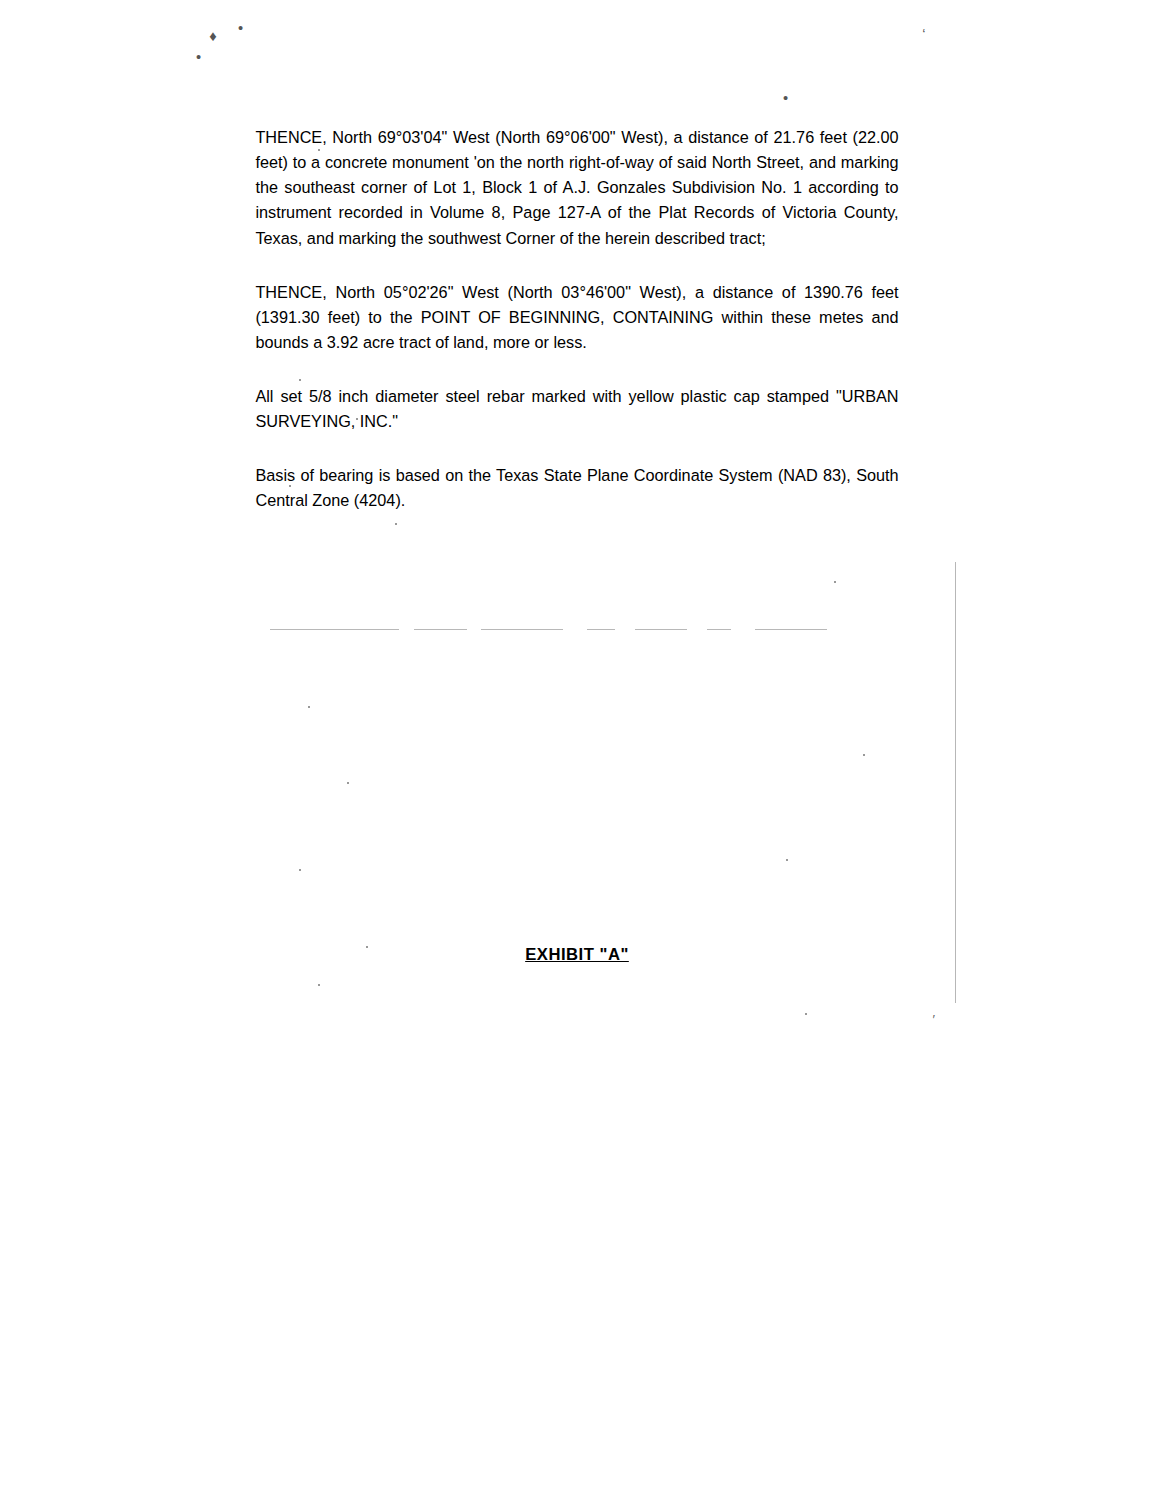♦ • • ‘ •
THENCE, North 69°03'04" West (North 69°06'00" West), a distance of 21.76 feet (22.00 feet) to a concrete monument 'on the north right-of-way of said North Street, and marking the southeast corner of Lot 1, Block 1 of A.J. Gonzales Subdivision No. 1 according to instrument recorded in Volume 8, Page 127-A of the Plat Records of Victoria County, Texas, and marking the southwest Corner of the herein described tract;
THENCE, North 05°02'26" West (North 03°46'00" West), a distance of 1390.76 feet (1391.30 feet) to the POINT OF BEGINNING, CONTAINING within these metes and bounds a 3.92 acre tract of land, more or less.
All set 5/8 inch diameter steel rebar marked with yellow plastic cap stamped "URBAN SURVEYING, INC."
Basis of bearing is based on the Texas State Plane Coordinate System (NAD 83), South Central Zone (4204).
EXHIBIT "A"
′